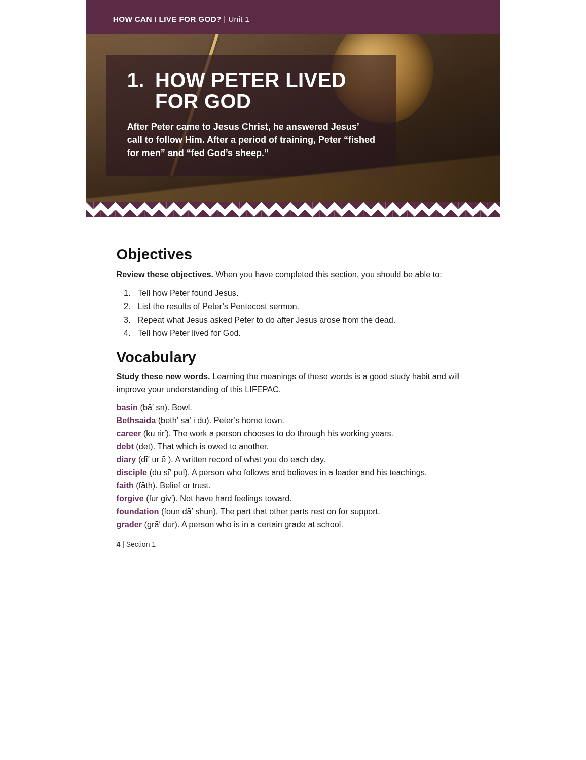HOW CAN I LIVE FOR GOD? | Unit 1
1. HOW PETER LIVED FOR GOD
After Peter came to Jesus Christ, he answered Jesus’ call to follow Him. After a period of training, Peter “fished for men” and “fed God’s sheep.”
Objectives
Review these objectives. When you have completed this section, you should be able to:
Tell how Peter found Jesus.
List the results of Peter’s Pentecost sermon.
Repeat what Jesus asked Peter to do after Jesus arose from the dead.
Tell how Peter lived for God.
Vocabulary
Study these new words. Learning the meanings of these words is a good study habit and will improve your understanding of this LIFEPAC.
basin (bā′ sn). Bowl.
Bethsaida (beth′ sā′ i du). Peter’s home town.
career (ku rir′). The work a person chooses to do through his working years.
debt (det). That which is owed to another.
diary (dī′ ur ē ). A written record of what you do each day.
disciple (du sī′ pul). A person who follows and believes in a leader and his teachings.
faith (fāth). Belief or trust.
forgive (fur giv′). Not have hard feelings toward.
foundation (foun dā′ shun). The part that other parts rest on for support.
grader (grā′ dur). A person who is in a certain grade at school.
4 | Section 1